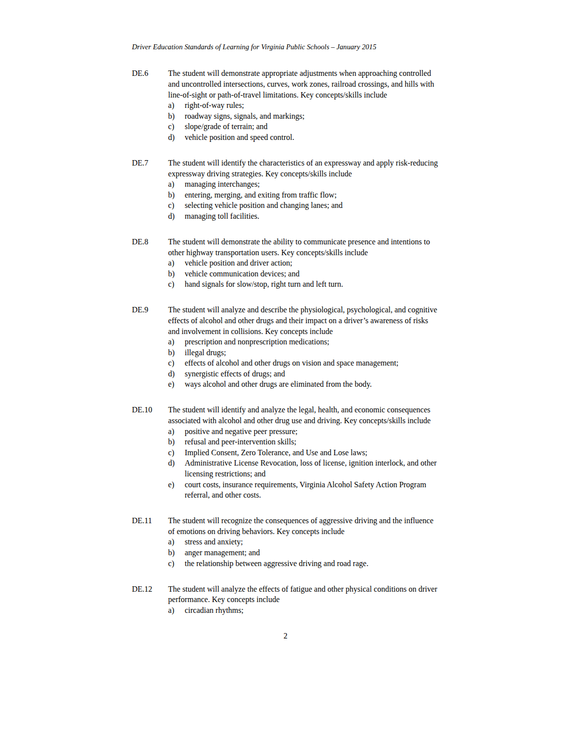Driver Education Standards of Learning for Virginia Public Schools – January 2015
DE.6
The student will demonstrate appropriate adjustments when approaching controlled and uncontrolled intersections, curves, work zones, railroad crossings, and hills with line-of-sight or path-of-travel limitations. Key concepts/skills include
a) right-of-way rules;
b) roadway signs, signals, and markings;
c) slope/grade of terrain; and
d) vehicle position and speed control.
DE.7
The student will identify the characteristics of an expressway and apply risk-reducing expressway driving strategies. Key concepts/skills include
a) managing interchanges;
b) entering, merging, and exiting from traffic flow;
c) selecting vehicle position and changing lanes; and
d) managing toll facilities.
DE.8
The student will demonstrate the ability to communicate presence and intentions to other highway transportation users. Key concepts/skills include
a) vehicle position and driver action;
b) vehicle communication devices; and
c) hand signals for slow/stop, right turn and left turn.
DE.9
The student will analyze and describe the physiological, psychological, and cognitive effects of alcohol and other drugs and their impact on a driver’s awareness of risks and involvement in collisions. Key concepts include
a) prescription and nonprescription medications;
b) illegal drugs;
c) effects of alcohol and other drugs on vision and space management;
d) synergistic effects of drugs; and
e) ways alcohol and other drugs are eliminated from the body.
DE.10
The student will identify and analyze the legal, health, and economic consequences associated with alcohol and other drug use and driving. Key concepts/skills include
a) positive and negative peer pressure;
b) refusal and peer-intervention skills;
c) Implied Consent, Zero Tolerance, and Use and Lose laws;
d) Administrative License Revocation, loss of license, ignition interlock, and other licensing restrictions; and
e) court costs, insurance requirements, Virginia Alcohol Safety Action Program referral, and other costs.
DE.11
The student will recognize the consequences of aggressive driving and the influence of emotions on driving behaviors. Key concepts include
a) stress and anxiety;
b) anger management; and
c) the relationship between aggressive driving and road rage.
DE.12
The student will analyze the effects of fatigue and other physical conditions on driver performance. Key concepts include
a) circadian rhythms;
2